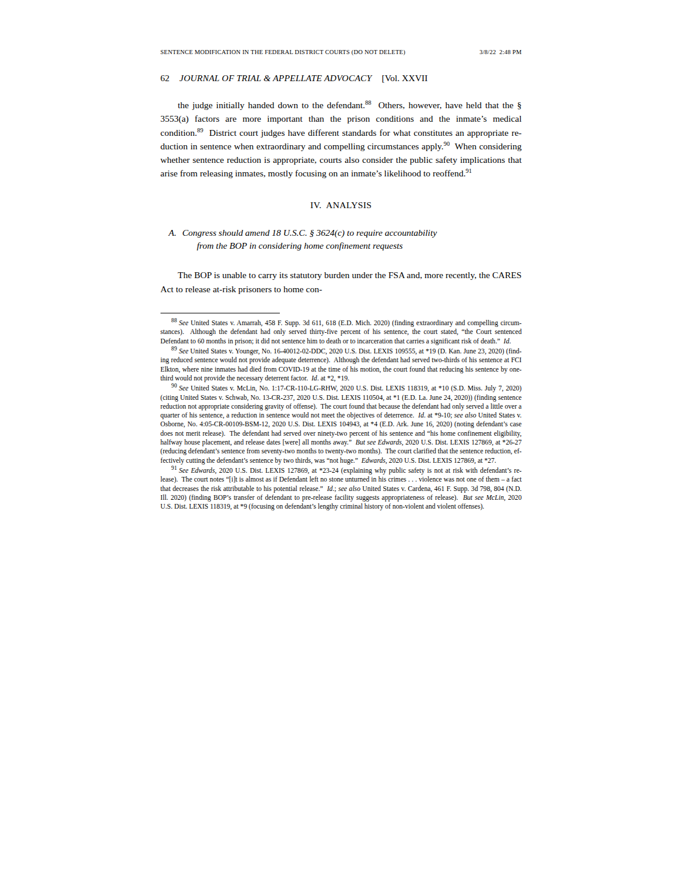Sentence Modification in the Federal District Courts (Do Not Delete) 3/8/22 2:48 PM
62 JOURNAL OF TRIAL & APPELLATE ADVOCACY [Vol. XXVII
the judge initially handed down to the defendant.88 Others, however, have held that the § 3553(a) factors are more important than the prison conditions and the inmate’s medical condition.89 District court judges have different standards for what constitutes an appropriate reduction in sentence when extraordinary and compelling circumstances apply.90 When considering whether sentence reduction is appropriate, courts also consider the public safety implications that arise from releasing inmates, mostly focusing on an inmate’s likelihood to reoffend.91
IV. ANALYSIS
A.
Congress should amend 18 U.S.C. § 3624(c) to require accountability from the BOP in considering home confinement requests
The BOP is unable to carry its statutory burden under the FSA and, more recently, the CARES Act to release at-risk prisoners to home con-
88See United States v. Amarrah, 458 F. Supp. 3d 611, 618 (E.D. Mich. 2020) (finding extraordinary and compelling circumstances). Although the defendant had only served thirty-five percent of his sentence, the court stated, “the Court sentenced Defendant to 60 months in prison; it did not sentence him to death or to incarceration that carries a significant risk of death.” Id.
89See United States v. Younger, No. 16-40012-02-DDC, 2020 U.S. Dist. LEXIS 109555, at *19 (D. Kan. June 23, 2020) (finding reduced sentence would not provide adequate deterrence). Although the defendant had served two-thirds of his sentence at FCI Elkton, where nine inmates had died from COVID-19 at the time of his motion, the court found that reducing his sentence by one-third would not provide the necessary deterrent factor. Id. at *2, *19.
90See United States v. McLin, No. 1:17-CR-110-LG-RHW, 2020 U.S. Dist. LEXIS 118319, at *10 (S.D. Miss. July 7, 2020) (citing United States v. Schwab, No. 13-CR-237, 2020 U.S. Dist. LEXIS 110504, at *1 (E.D. La. June 24, 2020)) (finding sentence reduction not appropriate considering gravity of offense). The court found that because the defendant had only served a little over a quarter of his sentence, a reduction in sentence would not meet the objectives of deterrence. Id. at *9-10; see also United States v. Osborne, No. 4:05-CR-00109-BSM-12, 2020 U.S. Dist. LEXIS 104943, at *4 (E.D. Ark. June 16, 2020) (noting defendant’s case does not merit release). The defendant had served over ninety-two percent of his sentence and “his home confinement eligibility, halfway house placement, and release dates [were] all months away.” But see Edwards, 2020 U.S. Dist. LEXIS 127869, at *26-27 (reducing defendant’s sentence from seventy-two months to twenty-two months). The court clarified that the sentence reduction, effectively cutting the defendant’s sentence by two thirds, was “not huge.” Edwards, 2020 U.S. Dist. LEXIS 127869, at *27.
91See Edwards, 2020 U.S. Dist. LEXIS 127869, at *23-24 (explaining why public safety is not at risk with defendant’s release). The court notes “[i]t is almost as if Defendant left no stone unturned in his crimes . . . violence was not one of them – a fact that decreases the risk attributable to his potential release.” Id.; see also United States v. Cardena, 461 F. Supp. 3d 798, 804 (N.D. Ill. 2020) (finding BOP’s transfer of defendant to pre-release facility suggests appropriateness of release). But see McLin, 2020 U.S. Dist. LEXIS 118319, at *9 (focusing on defendant’s lengthy criminal history of non-violent and violent offenses).